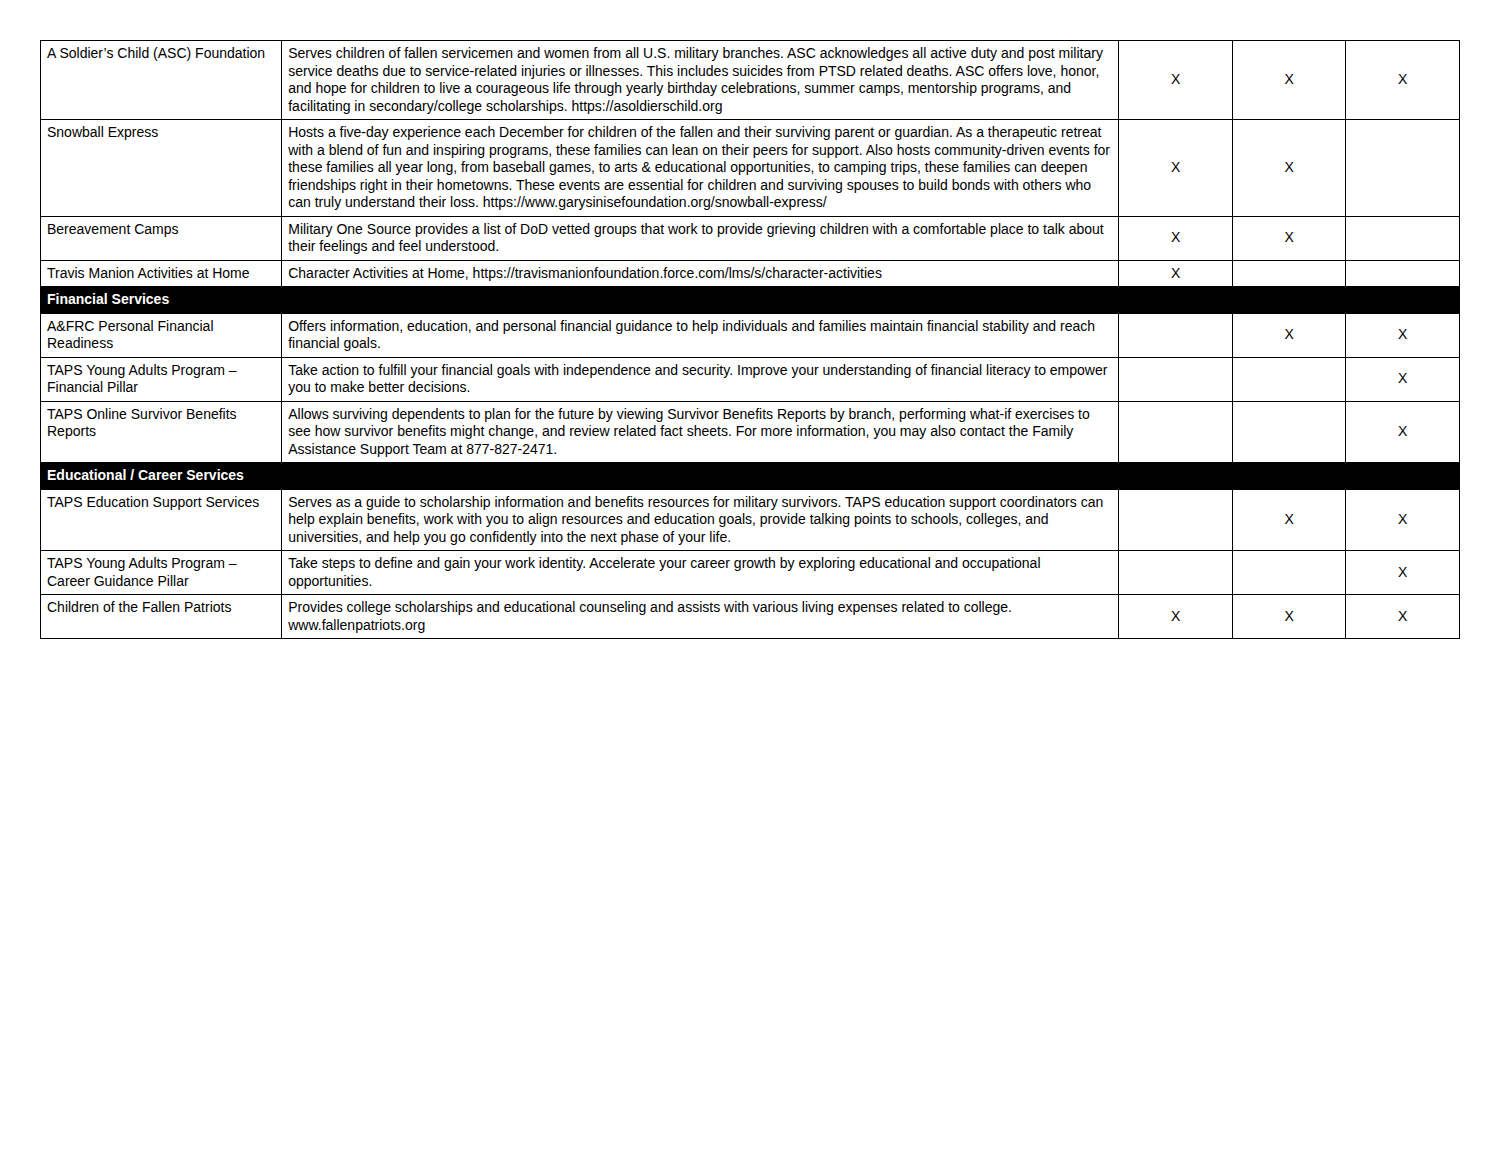| A Soldier’s Child (ASC) Foundation | Serves children of fallen servicemen and women from all U.S. military branches. ASC acknowledges all active duty and post military service deaths due to service-related injuries or illnesses. This includes suicides from PTSD related deaths. ASC offers love, honor, and hope for children to live a courageous life through yearly birthday celebrations, summer camps, mentorship programs, and facilitating in secondary/college scholarships. https://asoldierschild.org | X | X | X |
| Snowball Express | Hosts a five-day experience each December for children of the fallen and their surviving parent or guardian. As a therapeutic retreat with a blend of fun and inspiring programs, these families can lean on their peers for support. Also hosts community-driven events for these families all year long, from baseball games, to arts & educational opportunities, to camping trips, these families can deepen friendships right in their hometowns. These events are essential for children and surviving spouses to build bonds with others who can truly understand their loss. https://www.garysinisefoundation.org/snowball-express/ | X | X | |
| Bereavement Camps | Military One Source provides a list of DoD vetted groups that work to provide grieving children with a comfortable place to talk about their feelings and feel understood. | X | X | |
| Travis Manion Activities at Home | Character Activities at Home, https://travismanionfoundation.force.com/lms/s/character-activities | X | | |
| Financial Services |
| A&FRC Personal Financial Readiness | Offers information, education, and personal financial guidance to help individuals and families maintain financial stability and reach financial goals. | | X | X |
| TAPS Young Adults Program – Financial Pillar | Take action to fulfill your financial goals with independence and security. Improve your understanding of financial literacy to empower you to make better decisions. | | | X |
| TAPS Online Survivor Benefits Reports | Allows surviving dependents to plan for the future by viewing Survivor Benefits Reports by branch, performing what-if exercises to see how survivor benefits might change, and review related fact sheets. For more information, you may also contact the Family Assistance Support Team at 877-827-2471. | | | X |
| Educational / Career Services |
| TAPS Education Support Services | Serves as a guide to scholarship information and benefits resources for military survivors. TAPS education support coordinators can help explain benefits, work with you to align resources and education goals, provide talking points to schools, colleges, and universities, and help you go confidently into the next phase of your life. | | X | X |
| TAPS Young Adults Program – Career Guidance Pillar | Take steps to define and gain your work identity. Accelerate your career growth by exploring educational and occupational opportunities. | | | X |
| Children of the Fallen Patriots | Provides college scholarships and educational counseling and assists with various living expenses related to college. www.fallenpatriots.org | X | X | X |